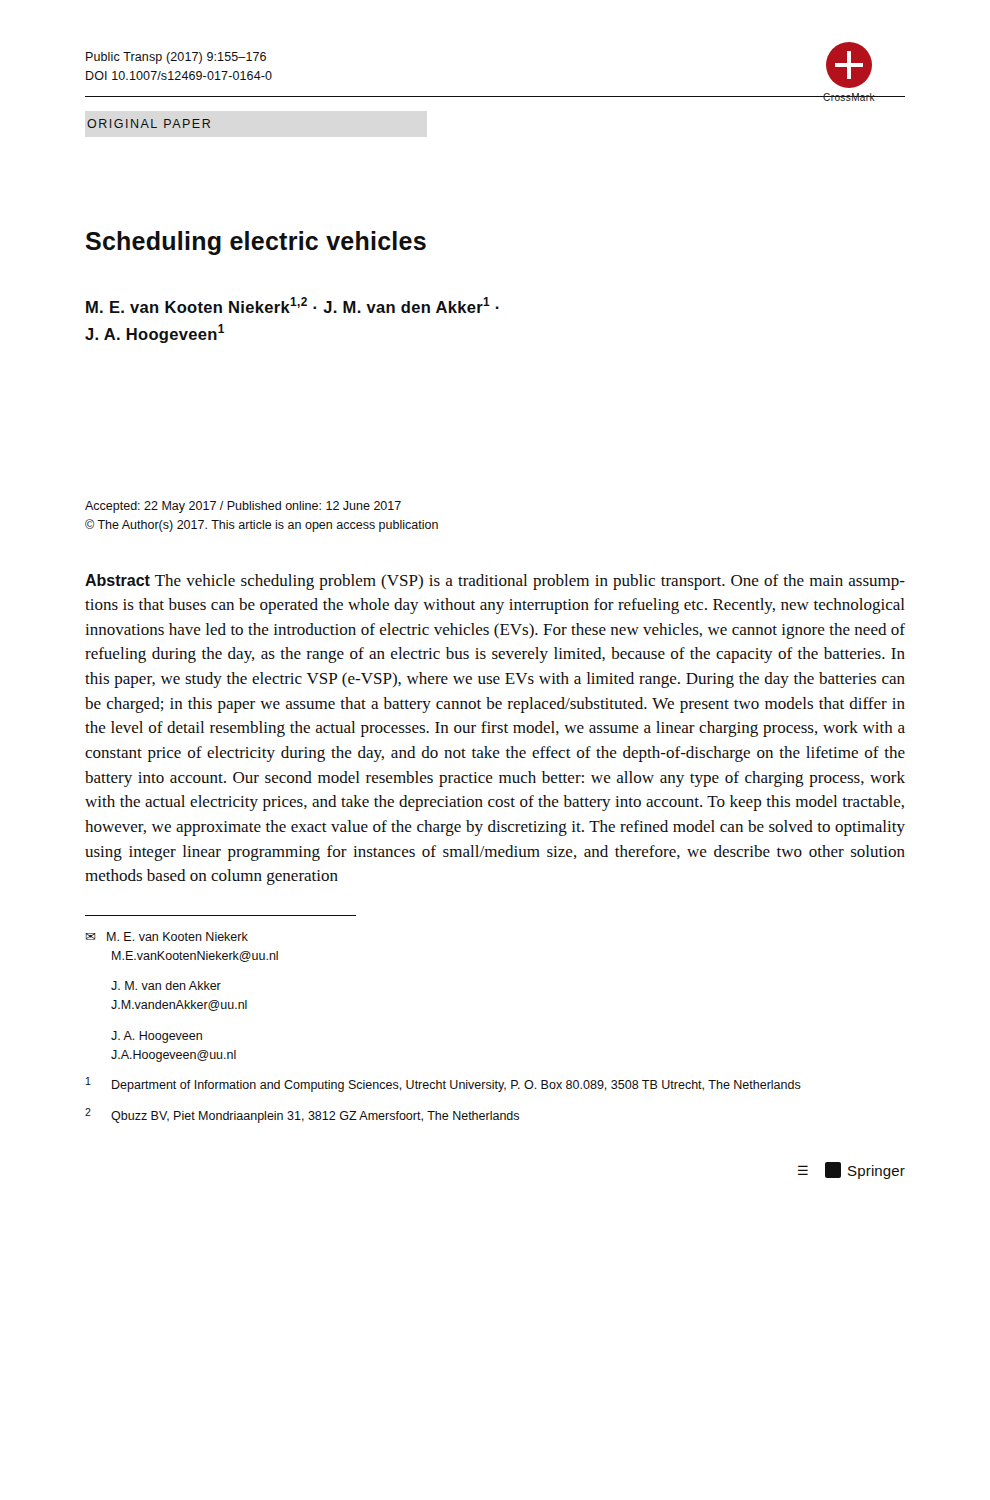Public Transp (2017) 9:155–176
DOI 10.1007/s12469-017-0164-0
CrossMark
ORIGINAL PAPER
Scheduling electric vehicles
M. E. van Kooten Niekerk1,2 · J. M. van den Akker1 ·
J. A. Hoogeveen1
Accepted: 22 May 2017 / Published online: 12 June 2017
© The Author(s) 2017. This article is an open access publication
Abstract The vehicle scheduling problem (VSP) is a traditional problem in public transport. One of the main assumptions is that buses can be operated the whole day without any interruption for refueling etc. Recently, new technological innovations have led to the introduction of electric vehicles (EVs). For these new vehicles, we cannot ignore the need of refueling during the day, as the range of an electric bus is severely limited, because of the capacity of the batteries. In this paper, we study the electric VSP (e-VSP), where we use EVs with a limited range. During the day the batteries can be charged; in this paper we assume that a battery cannot be replaced/substituted. We present two models that differ in the level of detail resembling the actual processes. In our first model, we assume a linear charging process, work with a constant price of electricity during the day, and do not take the effect of the depth-of-discharge on the lifetime of the battery into account. Our second model resembles practice much better: we allow any type of charging process, work with the actual electricity prices, and take the depreciation cost of the battery into account. To keep this model tractable, however, we approximate the exact value of the charge by discretizing it. The refined model can be solved to optimality using integer linear programming for instances of small/medium size, and therefore, we describe two other solution methods based on column generation
✉M. E. van Kooten Niekerk
M.E.vanKootenNiekerk@uu.nl
J. M. van den Akker
J.M.vandenAkker@uu.nl
J. A. Hoogeveen
J.A.Hoogeveen@uu.nl
Department of Information and Computing Sciences, Utrecht University, P. O. Box 80.089, 3508 TB Utrecht, The Netherlands
Qbuzz BV, Piet Mondriaanplein 31, 3812 GZ Amersfoort, The Netherlands
☰ Springer